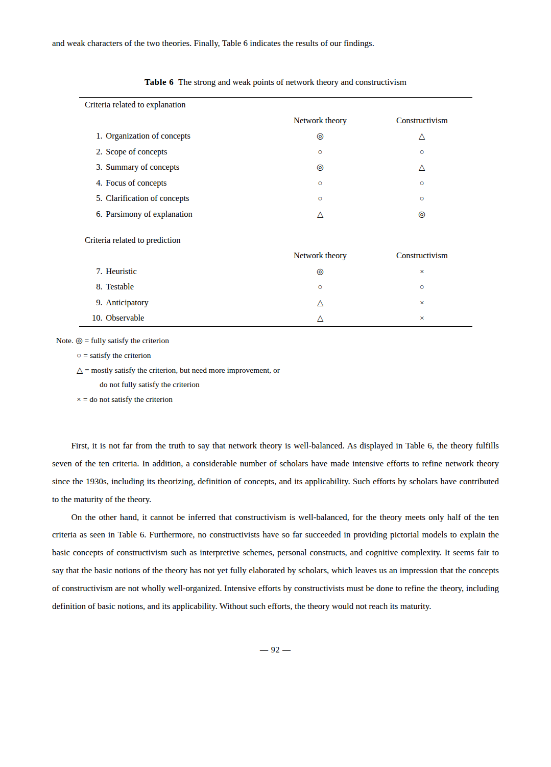and weak characters of the two theories. Finally, Table 6 indicates the results of our findings.
Table 6 The strong and weak points of network theory and constructivism
| Criteria related to explanation |
| | | Network theory | Constructivism |
| 1. | Organization of concepts | ◎ | △ |
| 2. | Scope of concepts | ○ | ○ |
| 3. | Summary of concepts | ◎ | △ |
| 4. | Focus of concepts | ○ | ○ |
| 5. | Clarification of concepts | ○ | ○ |
| 6. | Parsimony of explanation | △ | ◎ |
| Criteria related to prediction |
| | | Network theory | Constructivism |
| 7. | Heuristic | ◎ | × |
| 8. | Testable | ○ | ○ |
| 9. | Anticipatory | △ | × |
| 10. | Observable | △ | × |
Note. ◎ = fully satisfy the criterion ○ = satisfy the criterion △ = mostly satisfy the criterion, but need more improvement, or do not fully satisfy the criterion × = do not satisfy the criterion
First, it is not far from the truth to say that network theory is well-balanced. As displayed in Table 6, the theory fulfills seven of the ten criteria. In addition, a considerable number of scholars have made intensive efforts to refine network theory since the 1930s, including its theorizing, definition of concepts, and its applicability. Such efforts by scholars have contributed to the maturity of the theory.
On the other hand, it cannot be inferred that constructivism is well-balanced, for the theory meets only half of the ten criteria as seen in Table 6. Furthermore, no constructivists have so far succeeded in providing pictorial models to explain the basic concepts of constructivism such as interpretive schemes, personal constructs, and cognitive complexity. It seems fair to say that the basic notions of the theory has not yet fully elaborated by scholars, which leaves us an impression that the concepts of constructivism are not wholly well-organized. Intensive efforts by constructivists must be done to refine the theory, including definition of basic notions, and its applicability. Without such efforts, the theory would not reach its maturity.
— 92 —